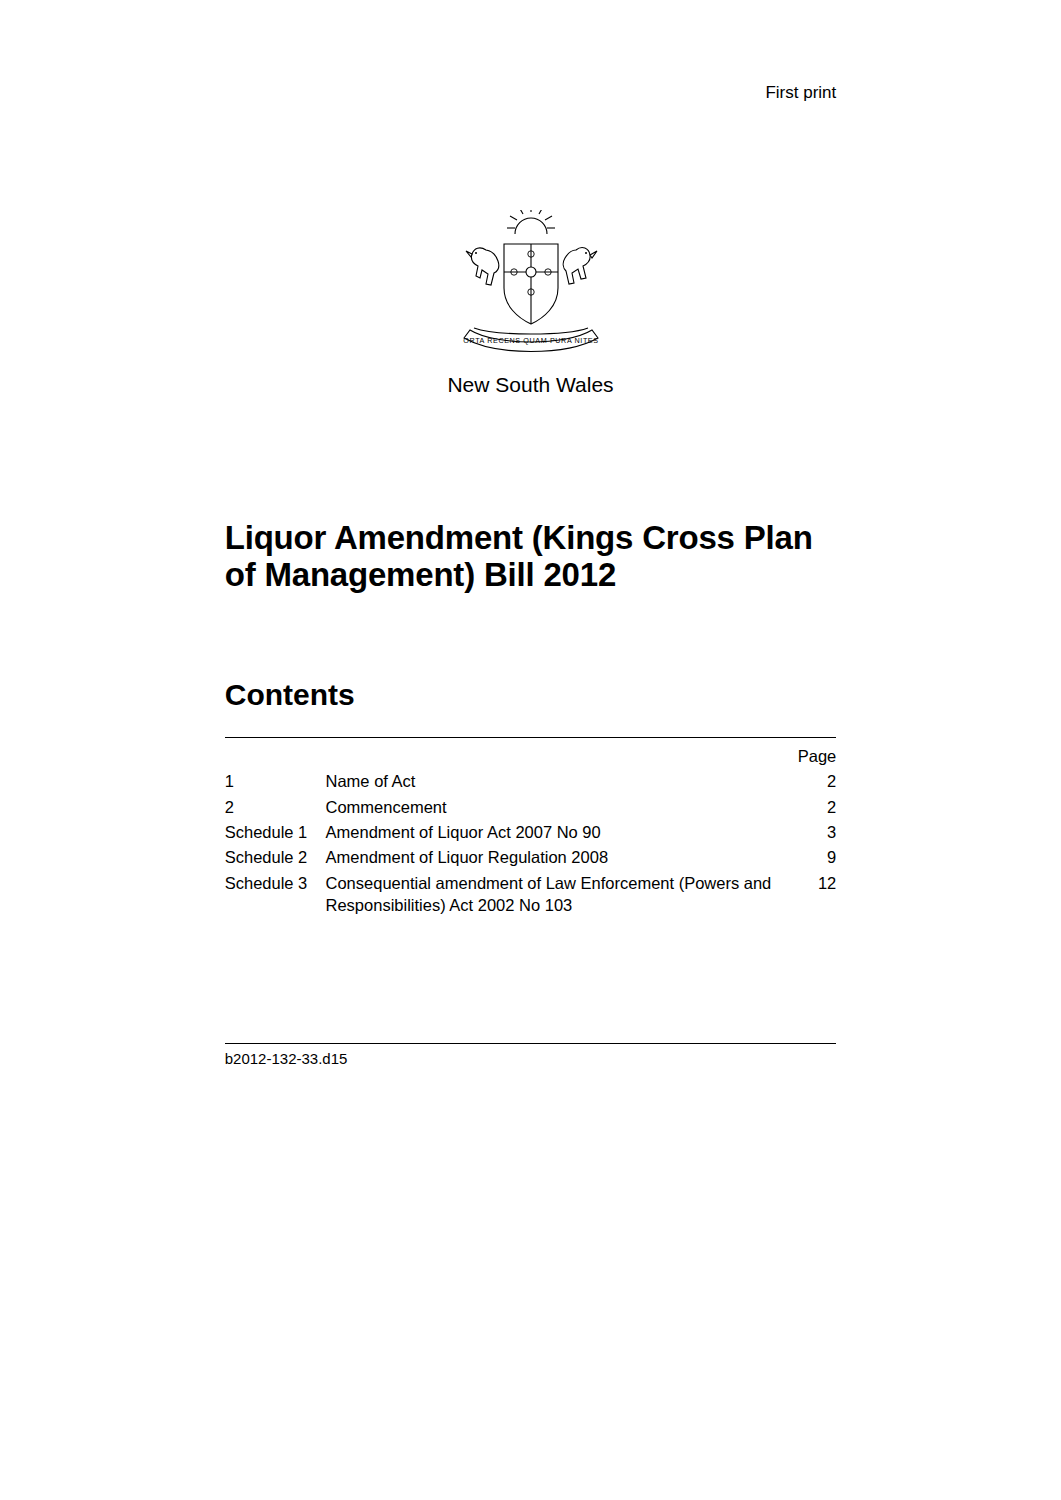First print
ORTA RECENS QUAM PURA NITES
New South Wales
Liquor Amendment (Kings Cross Plan of Management) Bill 2012
Contents
| | | Page |
| 1 | Name of Act | 2 |
| 2 | Commencement | 2 |
| Schedule 1 | Amendment of Liquor Act 2007 No 90 | 3 |
| Schedule 2 | Amendment of Liquor Regulation 2008 | 9 |
| Schedule 3 | Consequential amendment of Law Enforcement (Powers and Responsibilities) Act 2002 No 103 | 12 |
b2012-132-33.d15